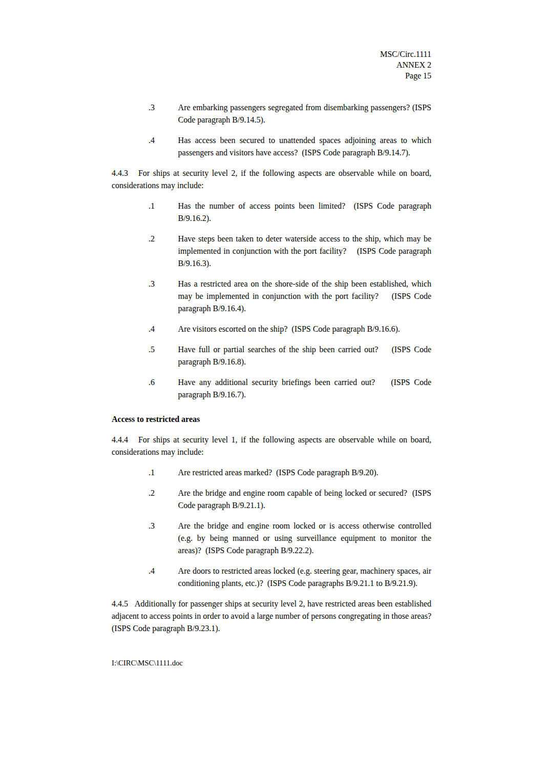MSC/Circ.1111
ANNEX 2
Page 15
.3 Are embarking passengers segregated from disembarking passengers? (ISPS Code paragraph B/9.14.5).
.4 Has access been secured to unattended spaces adjoining areas to which passengers and visitors have access? (ISPS Code paragraph B/9.14.7).
4.4.3 For ships at security level 2, if the following aspects are observable while on board, considerations may include:
.1 Has the number of access points been limited? (ISPS Code paragraph B/9.16.2).
.2 Have steps been taken to deter waterside access to the ship, which may be implemented in conjunction with the port facility? (ISPS Code paragraph B/9.16.3).
.3 Has a restricted area on the shore-side of the ship been established, which may be implemented in conjunction with the port facility? (ISPS Code paragraph B/9.16.4).
.4 Are visitors escorted on the ship? (ISPS Code paragraph B/9.16.6).
.5 Have full or partial searches of the ship been carried out? (ISPS Code paragraph B/9.16.8).
.6 Have any additional security briefings been carried out? (ISPS Code paragraph B/9.16.7).
Access to restricted areas
4.4.4 For ships at security level 1, if the following aspects are observable while on board, considerations may include:
.1 Are restricted areas marked? (ISPS Code paragraph B/9.20).
.2 Are the bridge and engine room capable of being locked or secured? (ISPS Code paragraph B/9.21.1).
.3 Are the bridge and engine room locked or is access otherwise controlled (e.g. by being manned or using surveillance equipment to monitor the areas)? (ISPS Code paragraph B/9.22.2).
.4 Are doors to restricted areas locked (e.g. steering gear, machinery spaces, air conditioning plants, etc.)? (ISPS Code paragraphs B/9.21.1 to B/9.21.9).
4.4.5 Additionally for passenger ships at security level 2, have restricted areas been established adjacent to access points in order to avoid a large number of persons congregating in those areas? (ISPS Code paragraph B/9.23.1).
I:\CIRC\MSC\1111.doc